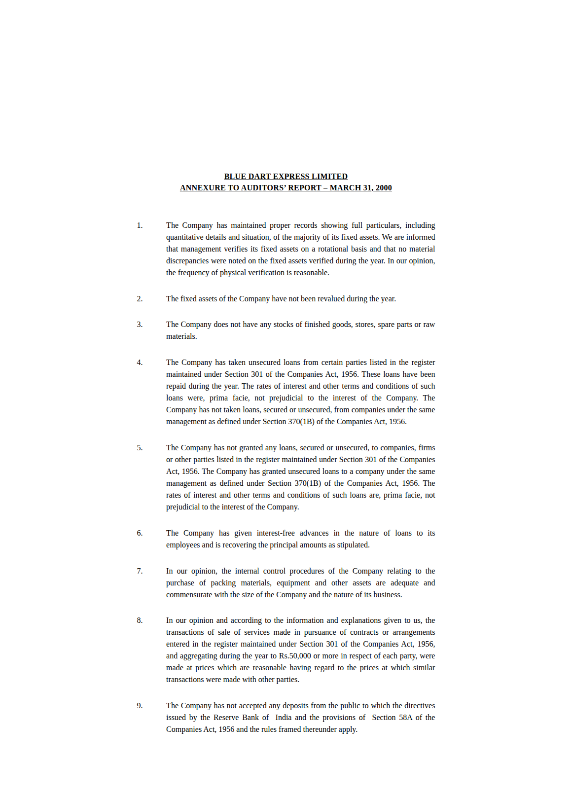BLUE DART EXPRESS LIMITED
ANNEXURE TO AUDITORS’ REPORT – MARCH 31, 2000
The Company has maintained proper records showing full particulars, including quantitative details and situation, of the majority of its fixed assets. We are informed that management verifies its fixed assets on a rotational basis and that no material discrepancies were noted on the fixed assets verified during the year. In our opinion, the frequency of physical verification is reasonable.
The fixed assets of the Company have not been revalued during the year.
The Company does not have any stocks of finished goods, stores, spare parts or raw materials.
The Company has taken unsecured loans from certain parties listed in the register maintained under Section 301 of the Companies Act, 1956. These loans have been repaid during the year. The rates of interest and other terms and conditions of such loans were, prima facie, not prejudicial to the interest of the Company. The Company has not taken loans, secured or unsecured, from companies under the same management as defined under Section 370(1B) of the Companies Act, 1956.
The Company has not granted any loans, secured or unsecured, to companies, firms or other parties listed in the register maintained under Section 301 of the Companies Act, 1956. The Company has granted unsecured loans to a company under the same management as defined under Section 370(1B) of the Companies Act, 1956. The rates of interest and other terms and conditions of such loans are, prima facie, not prejudicial to the interest of the Company.
The Company has given interest-free advances in the nature of loans to its employees and is recovering the principal amounts as stipulated.
In our opinion, the internal control procedures of the Company relating to the purchase of packing materials, equipment and other assets are adequate and commensurate with the size of the Company and the nature of its business.
In our opinion and according to the information and explanations given to us, the transactions of sale of services made in pursuance of contracts or arrangements entered in the register maintained under Section 301 of the Companies Act, 1956, and aggregating during the year to Rs.50,000 or more in respect of each party, were made at prices which are reasonable having regard to the prices at which similar transactions were made with other parties.
The Company has not accepted any deposits from the public to which the directives issued by the Reserve Bank of India and the provisions of Section 58A of the Companies Act, 1956 and the rules framed thereunder apply.